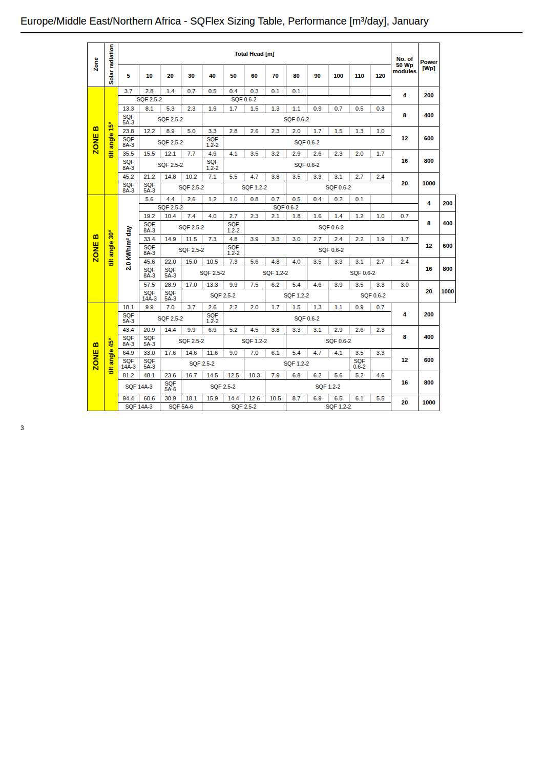Europe/Middle East/Northern Africa - SQFlex Sizing Table, Performance [m³/day], January
| Zone | Solar radiation | Total Head [m] | No. of 50 Wp modules | Power [Wp] |
| --- | --- | --- | --- | --- |
| 5 | 10 | 20 | 30 | 40 | 50 | 60 | 70 | 80 | 90 | 100 | 110 | 120 |
| ZONE B | tilt angle 15° | 3.7 | 2.8 | 1.4 | 0.7 | 0.5 | 0.4 | 0.3 | 0.1 | 0.1 | | | | | 4 | 200 |
| SQF 2.5-2 | SQF 0.6-2 | |
| 13.3 | 8.1 | 5.3 | 2.3 | 1.9 | 1.7 | 1.5 | 1.3 | 1.1 | 0.9 | 0.7 | 0.5 | 0.3 | 8 | 400 |
| SQF 5A-3 | SQF 2.5-2 | SQF 0.6-2 |
| 23.8 | 12.2 | 8.9 | 5.0 | 3.3 | 2.8 | 2.6 | 2.3 | 2.0 | 1.7 | 1.5 | 1.3 | 1.0 | 12 | 600 |
| SQF 8A-3 | SQF 2.5-2 | SQF 1.2-2 | SQF 0.6-2 |
| 35.5 | 15.5 | 12.1 | 7.7 | 4.9 | 4.1 | 3.5 | 3.2 | 2.9 | 2.6 | 2.3 | 2.0 | 1.7 | 16 | 800 |
| SQF 8A-3 | SQF 2.5-2 | SQF 1.2-2 | SQF 0.6-2 |
| 45.2 | 21.2 | 14.8 | 10.2 | 7.1 | 5.5 | 4.7 | 3.8 | 3.5 | 3.3 | 3.1 | 2.7 | 2.4 | 20 | 1000 |
| SQF 8A-3 | SQF 5A-3 | SQF 2.5-2 | SQF 1.2-2 | SQF 0.6-2 |
| ZONE B | tilt angle 30° | 2.0 kWh/m² day | 5.6 | 4.4 | 2.6 | 1.2 | 1.0 | 0.8 | 0.7 | 0.5 | 0.4 | 0.2 | 0.1 | | | 4 | 200 |
| SQF 2.5-2 | SQF 0.6-2 | |
| 19.2 | 10.4 | 7.4 | 4.0 | 2.7 | 2.3 | 2.1 | 1.8 | 1.6 | 1.4 | 1.2 | 1.0 | 0.7 | 8 | 400 |
| SQF 8A-3 | SQF 2.5-2 | SQF 1.2-2 | SQF 0.6-2 |
| 33.4 | 14.9 | 11.5 | 7.3 | 4.8 | 3.9 | 3.3 | 3.0 | 2.7 | 2.4 | 2.2 | 1.9 | 1.7 | 12 | 600 |
| SQF 8A-3 | SQF 2.5-2 | SQF 1.2-2 | SQF 0.6-2 |
| 45.6 | 22.0 | 15.0 | 10.5 | 7.3 | 5.6 | 4.8 | 4.0 | 3.5 | 3.3 | 3.1 | 2.7 | 2.4 | 16 | 800 |
| SQF 8A-3 | SQF 5A-3 | SQF 2.5-2 | SQF 1.2-2 | SQF 0.6-2 |
| 57.5 | 28.9 | 17.0 | 13.3 | 9.9 | 7.5 | 6.2 | 5.4 | 4.6 | 3.9 | 3.5 | 3.3 | 3.0 | 20 | 1000 |
| SQF 14A-3 | SQF 5A-3 | SQF 2.5-2 | SQF 1.2-2 | SQF 0.6-2 |
| ZONE B | tilt angle 45° | 18.1 | 9.9 | 7.0 | 3.7 | 2.6 | 2.2 | 2.0 | 1.7 | 1.5 | 1.3 | 1.1 | 0.9 | 0.7 | 4 | 200 |
| SQF 5A-3 | SQF 2.5-2 | SQF 1.2-2 | SQF 0.6-2 |
| 43.4 | 20.9 | 14.4 | 9.9 | 6.9 | 5.2 | 4.5 | 3.8 | 3.3 | 3.1 | 2.9 | 2.6 | 2.3 | 8 | 400 |
| SQF 8A-3 | SQF 5A-3 | SQF 2.5-2 | SQF 1.2-2 | SQF 0.6-2 |
| 64.9 | 33.0 | 17.6 | 14.6 | 11.6 | 9.0 | 7.0 | 6.1 | 5.4 | 4.7 | 4.1 | 3.5 | 3.3 | 12 | 600 |
| SQF 14A-3 | SQF 5A-3 | SQF 2.5-2 | SQF 1.2-2 | SQF 0.6-2 |
| 81.2 | 48.1 | 23.6 | 16.7 | 14.5 | 12.5 | 10.3 | 7.9 | 6.8 | 6.2 | 5.6 | 5.2 | 4.6 | 16 | 800 |
| SQF 14A-3 | SQF 5A-6 | SQF 2.5-2 | SQF 1.2-2 |
| 94.4 | 60.6 | 30.9 | 18.1 | 15.9 | 14.4 | 12.6 | 10.5 | 8.7 | 6.9 | 6.5 | 6.1 | 5.5 | 20 | 1000 |
| SQF 14A-3 | SQF 5A-6 | SQF 2.5-2 | SQF 1.2-2 |
3